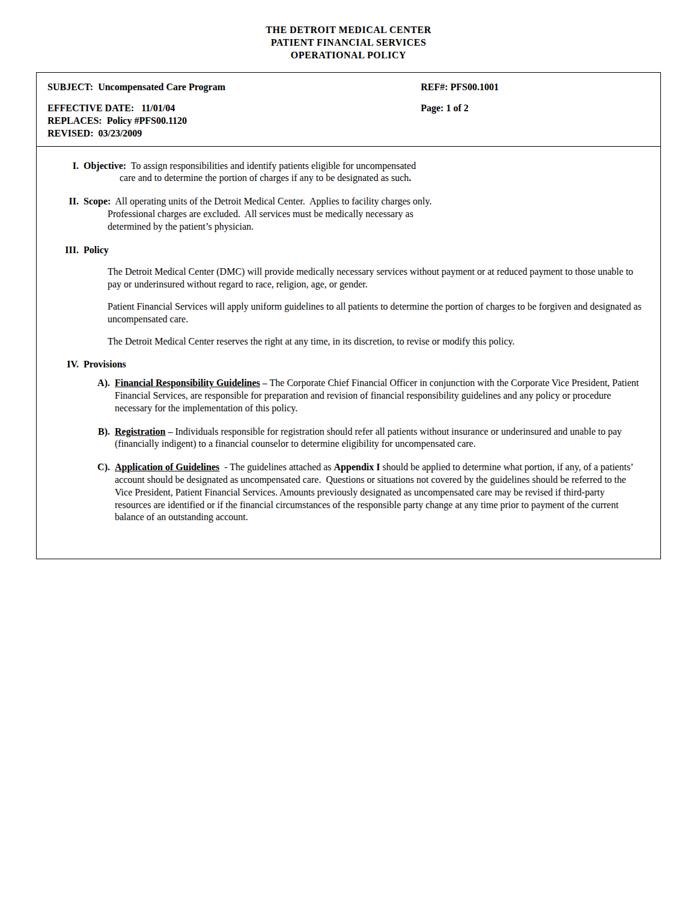THE DETROIT MEDICAL CENTER
PATIENT FINANCIAL SERVICES
OPERATIONAL POLICY
| SUBJECT: Uncompensated Care Program | REF#: PFS00.1001 |
| EFFECTIVE DATE: 11/01/04 | Page: 1 of 2 |
| REPLACES: Policy #PFS00.1120 | |
| REVISED: 03/23/2009 | |
I. Objective: To assign responsibilities and identify patients eligible for uncompensated care and to determine the portion of charges if any to be designated as such.
II. Scope: All operating units of the Detroit Medical Center. Applies to facility charges only. Professional charges are excluded. All services must be medically necessary as determined by the patient’s physician.
III. Policy
The Detroit Medical Center (DMC) will provide medically necessary services without payment or at reduced payment to those unable to pay or underinsured without regard to race, religion, age, or gender.
Patient Financial Services will apply uniform guidelines to all patients to determine the portion of charges to be forgiven and designated as uncompensated care.
The Detroit Medical Center reserves the right at any time, in its discretion, to revise or modify this policy.
IV. Provisions
A). Financial Responsibility Guidelines – The Corporate Chief Financial Officer in conjunction with the Corporate Vice President, Patient Financial Services, are responsible for preparation and revision of financial responsibility guidelines and any policy or procedure necessary for the implementation of this policy.
B). Registration – Individuals responsible for registration should refer all patients without insurance or underinsured and unable to pay (financially indigent) to a financial counselor to determine eligibility for uncompensated care.
C). Application of Guidelines - The guidelines attached as Appendix I should be applied to determine what portion, if any, of a patients’ account should be designated as uncompensated care. Questions or situations not covered by the guidelines should be referred to the Vice President, Patient Financial Services. Amounts previously designated as uncompensated care may be revised if third-party resources are identified or if the financial circumstances of the responsible party change at any time prior to payment of the current balance of an outstanding account.